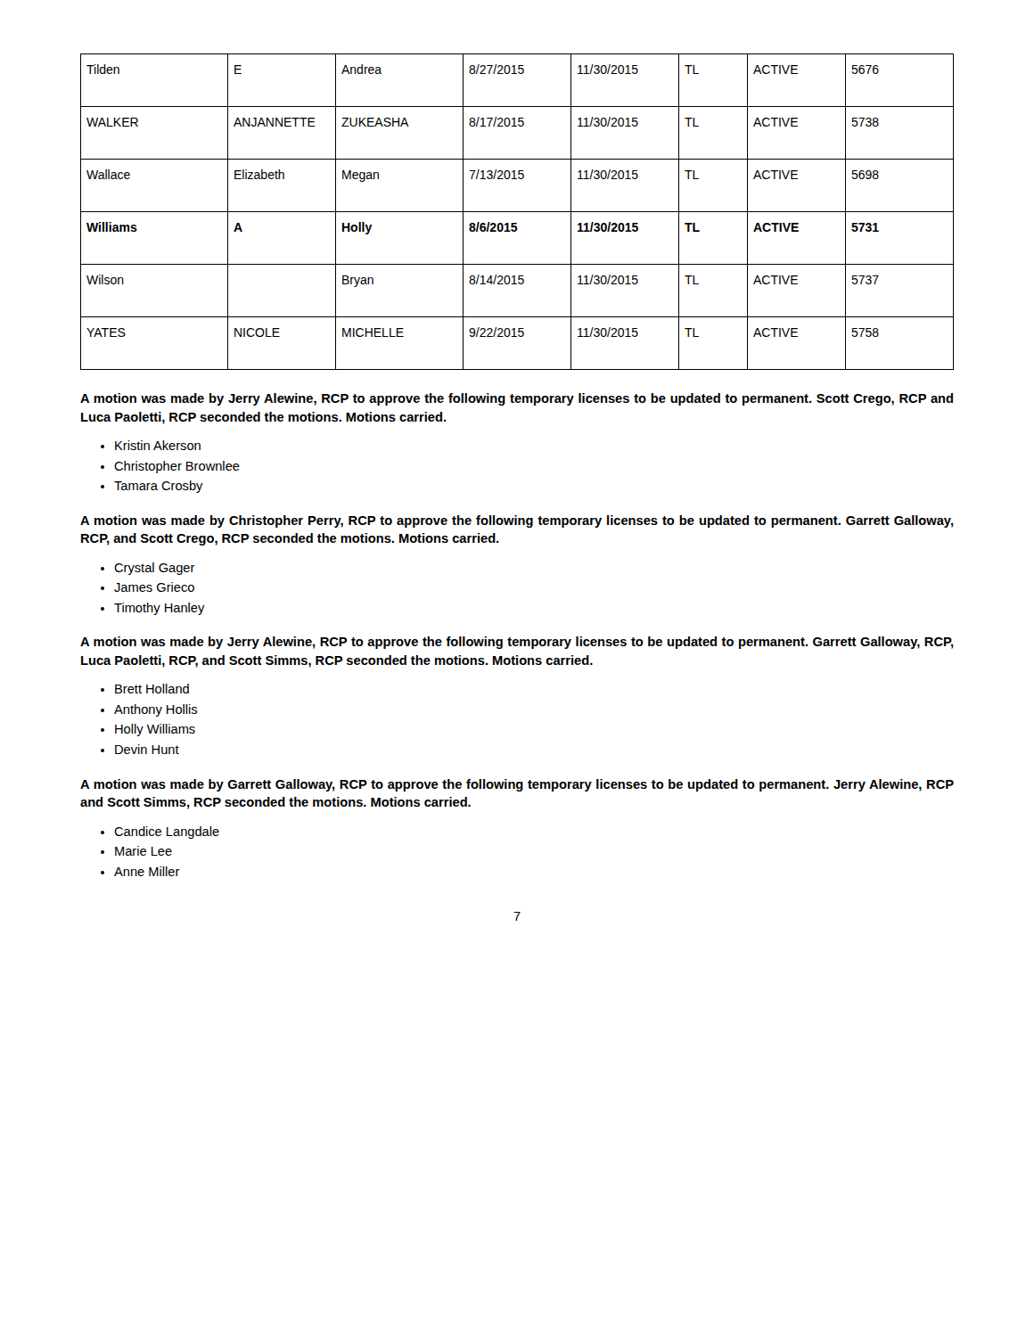| Tilden | E | Andrea | 8/27/2015 | 11/30/2015 | TL | ACTIVE | 5676 |
| WALKER | ANJANNETTE | ZUKEASHA | 8/17/2015 | 11/30/2015 | TL | ACTIVE | 5738 |
| Wallace | Elizabeth | Megan | 7/13/2015 | 11/30/2015 | TL | ACTIVE | 5698 |
| Williams | A | Holly | 8/6/2015 | 11/30/2015 | TL | ACTIVE | 5731 |
| Wilson | | Bryan | 8/14/2015 | 11/30/2015 | TL | ACTIVE | 5737 |
| YATES | NICOLE | MICHELLE | 9/22/2015 | 11/30/2015 | TL | ACTIVE | 5758 |
A motion was made by Jerry Alewine, RCP to approve the following temporary licenses to be updated to permanent. Scott Crego, RCP and Luca Paoletti, RCP seconded the motions. Motions carried.
Kristin Akerson
Christopher Brownlee
Tamara Crosby
A motion was made by Christopher Perry, RCP to approve the following temporary licenses to be updated to permanent. Garrett Galloway, RCP, and Scott Crego, RCP seconded the motions. Motions carried.
Crystal Gager
James Grieco
Timothy Hanley
A motion was made by Jerry Alewine, RCP to approve the following temporary licenses to be updated to permanent. Garrett Galloway, RCP, Luca Paoletti, RCP, and Scott Simms, RCP seconded the motions. Motions carried.
Brett Holland
Anthony Hollis
Holly Williams
Devin Hunt
A motion was made by Garrett Galloway, RCP to approve the following temporary licenses to be updated to permanent. Jerry Alewine, RCP and Scott Simms, RCP seconded the motions. Motions carried.
Candice Langdale
Marie Lee
Anne Miller
7